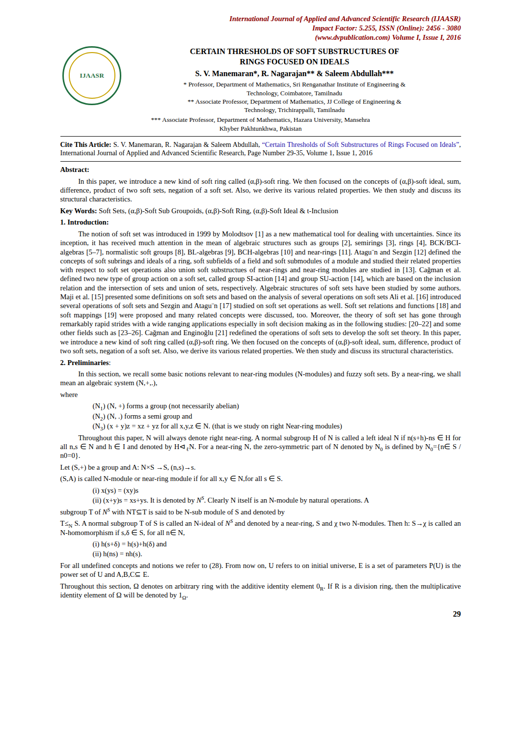International Journal of Applied and Advanced Scientific Research (IJAASR) Impact Factor: 5.255, ISSN (Online): 2456 - 3080 (www.dvpublication.com) Volume I, Issue I, 2016
IJAASR
Certain Thresholds of Soft Substructures of
Rings Focused on Ideals
S. V. Manemaran*, R. Nagarajan** & Saleem Abdullah***
* Professor, Department of Mathematics, Sri Renganathar Institute of Engineering &
Technology, Coimbatore, Tamilnadu
** Associate Professor, Department of Mathematics, JJ College of Engineering &
Technology, Trichirappalli, Tamilnadu
*** Associate Professor, Department of Mathematics, Hazara University, Mansehra
Khyber Pakhtunkhwa, Pakistan
Cite This Article: S. V. Manemaran, R. Nagarajan & Saleem Abdullah, “Certain Thresholds of Soft Substructures of Rings Focused on Ideals”, International Journal of Applied and Advanced Scientific Research, Page Number 29-35, Volume 1, Issue 1, 2016
Abstract:
In this paper, we introduce a new kind of soft ring called (α,β)-soft ring. We then focused on the concepts of (α,β)-soft ideal, sum, difference, product of two soft sets, negation of a soft set. Also, we derive its various related properties. We then study and discuss its structural characteristics.
Key Words: Soft Sets, (α,β)-Soft Sub Groupoids, (α,β)-Soft Ring, (α,β)-Soft Ideal & t-Inclusion
1. Introduction:
The notion of soft set was introduced in 1999 by Molodtsov [1] as a new mathematical tool for dealing with uncertainties. Since its inception, it has received much attention in the mean of algebraic structures such as groups [2], semirings [3], rings [4], BCK/BCI-algebras [5–7], normalistic soft groups [8], BL-algebras [9], BCH-algebras [10] and near-rings [11]. Atagu¨n and Sezgin [12] defined the concepts of soft subrings and ideals of a ring, soft subfields of a field and soft submodules of a module and studied their related properties with respect to soft set operations also union soft substructues of near-rings and near-ring modules are studied in [13]. Cağman et al. defined two new type of group action on a soft set, called group SI-action [14] and group SU-action [14], which are based on the inclusion relation and the intersection of sets and union of sets, respectively. Algebraic structures of soft sets have been studied by some authors. Maji et al. [15] presented some definitions on soft sets and based on the analysis of several operations on soft sets Ali et al. [16] introduced several operations of soft sets and Sezgin and Atagu¨n [17] studied on soft set operations as well. Soft set relations and functions [18] and soft mappings [19] were proposed and many related concepts were discussed, too. Moreover, the theory of soft set has gone through remarkably rapid strides with a wide ranging applications especially in soft decision making as in the following studies: [20–22] and some other fields such as [23–26]. Cağman and Enginoğlu [21] redefined the operations of soft sets to develop the soft set theory. In this paper, we introduce a new kind of soft ring called (α,β)-soft ring. We then focused on the concepts of (α,β)-soft ideal, sum, difference, product of two soft sets, negation of a soft set. Also, we derive its various related properties. We then study and discuss its structural characteristics.
2. Preliminaries:
In this section, we recall some basic notions relevant to near-ring modules (N-modules) and fuzzy soft sets. By a near-ring, we shall mean an algebraic system (N,+,.),
where
(N1) (N, +) forms a group (not necessarily abelian)
(N2) (N, .) forms a semi group and
(N3) (x + y)z = xz + yz for all x,y,z ∈ N. (that is we study on right Near-ring modules)
Throughout this paper, N will always denote right near-ring. A normal subgroup H of N is called a left ideal N if n(s+h)-ns ∈ H for all n,s ∈ N and h ∈ I and denoted by H⊲ℓN. For a near-ring N, the zero-symmetric part of N denoted by N0 is defined by N0={n∈ S / n0=0}.
Let (S,+) be a group and A: N×S →S, (n,s)→s.
(S,A) is called N-module or near-ring module if for all x,y ∈ N,for all s ∈ S.
(i) x(ys) = (xy)s
(ii) (x+y)s = xs+ys. It is denoted by NS. Clearly N itself is an N-module by natural operations. A
subgroup T of NS with NT⊆T is said to be N-sub module of S and denoted by
T≤N S. A normal subgroup T of S is called an N-ideal of NS and denoted by a near-ring, S and χ two N-modules. Then h: S→χ is called an N-homomorphism if s,δ ∈ S, for all n∈ N,
(i) h(s+δ) = h(s)+h(δ) and
(ii) h(ns) = nh(s).
For all undefined concepts and notions we refer to (28). From now on, U refers to on initial universe, E is a set of parameters P(U) is the power set of U and A,B,C⊆ E.
Throughout this section, Ω denotes on arbitrary ring with the additive identity element 0R. If R is a division ring, then the multiplicative identity element of Ω will be denoted by 1Ω.
29